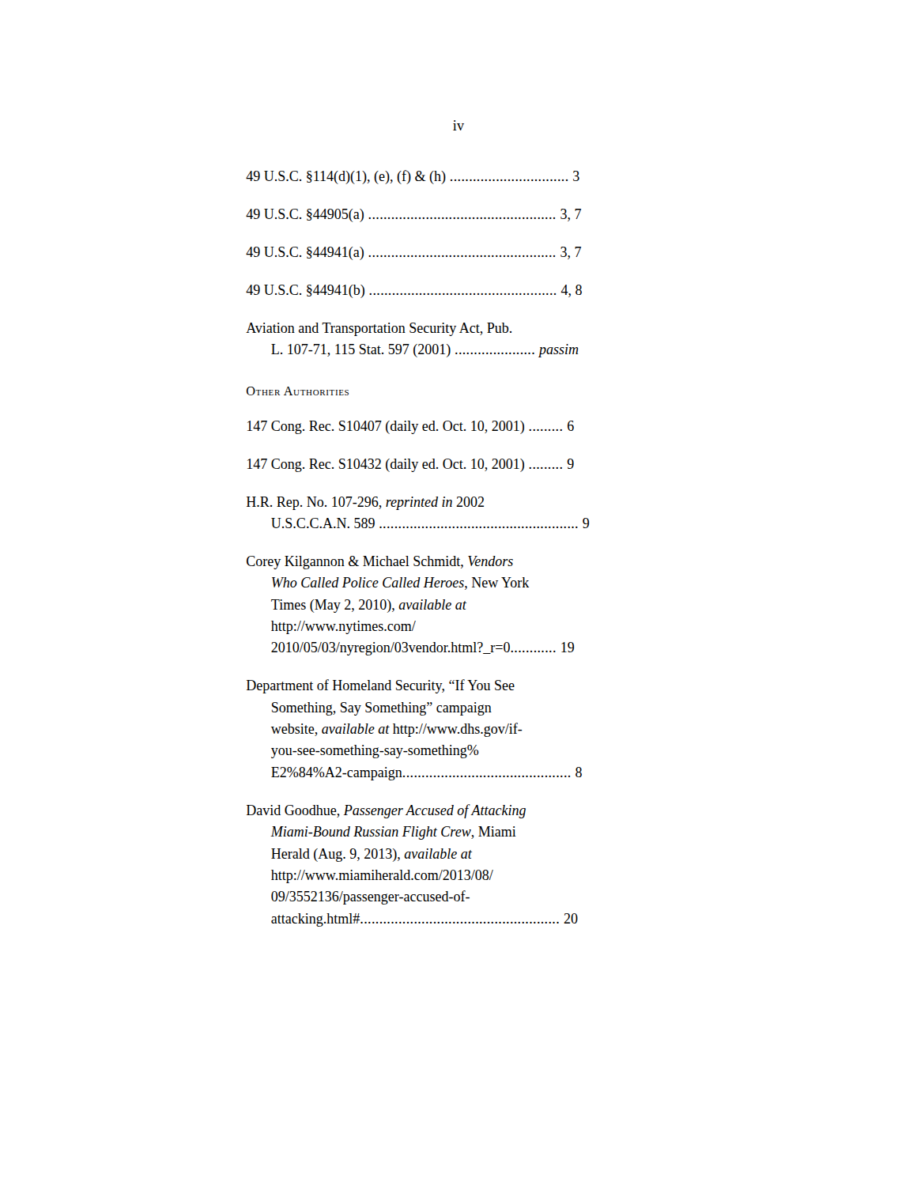iv
49 U.S.C. §114(d)(1), (e), (f) & (h) ............................... 3
49 U.S.C. §44905(a) ................................................. 3, 7
49 U.S.C. §44941(a) ................................................. 3, 7
49 U.S.C. §44941(b) ................................................. 4, 8
Aviation and Transportation Security Act, Pub. L. 107-71, 115 Stat. 597 (2001) ..................... passim
Other Authorities
147 Cong. Rec. S10407 (daily ed. Oct. 10, 2001) ......... 6
147 Cong. Rec. S10432 (daily ed. Oct. 10, 2001) ......... 9
H.R. Rep. No. 107-296, reprinted in 2002 U.S.C.C.A.N. 589 .................................................... 9
Corey Kilgannon & Michael Schmidt, Vendors Who Called Police Called Heroes, New York
Times (May 2, 2010), available at
http://www.nytimes.com/
2010/05/03/nyregion/03vendor.html?_r=0............ 19
Department of Homeland Security, “If You See Something, Say Something” campaign
website, available at http://www.dhs.gov/if-
you-see-something-say-something%
E2%84%A2-campaign............................................ 8
David Goodhue, Passenger Accused of Attacking Miami-Bound Russian Flight Crew, Miami
Herald (Aug. 9, 2013), available at
http://www.miamiherald.com/2013/08/
09/3552136/passenger-accused-of-
attacking.html#.................................................... 20